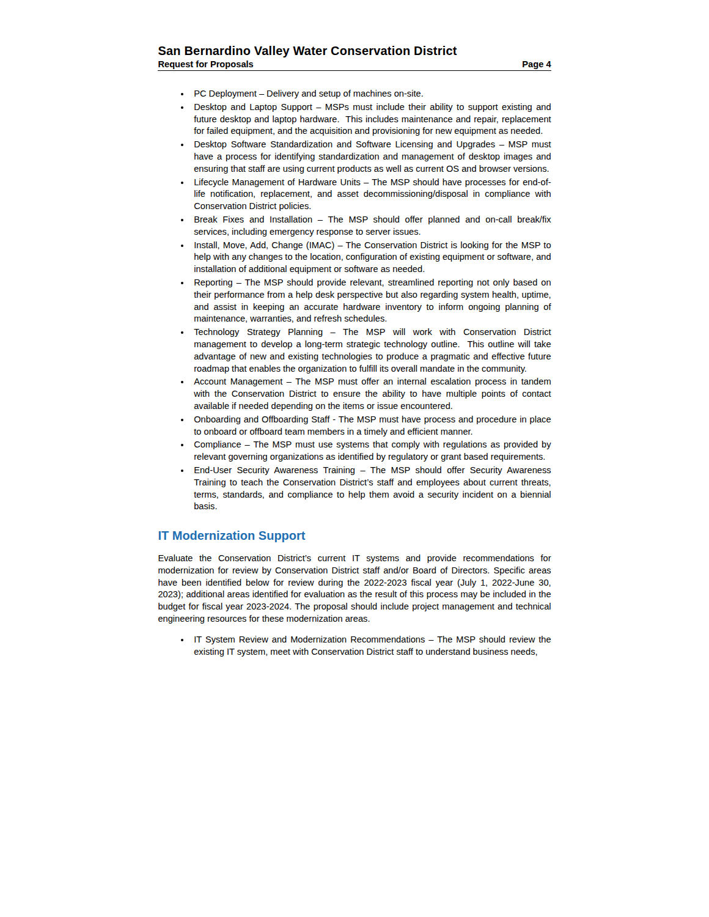San Bernardino Valley Water Conservation District
Request for Proposals Page 4
PC Deployment – Delivery and setup of machines on-site.
Desktop and Laptop Support – MSPs must include their ability to support existing and future desktop and laptop hardware. This includes maintenance and repair, replacement for failed equipment, and the acquisition and provisioning for new equipment as needed.
Desktop Software Standardization and Software Licensing and Upgrades – MSP must have a process for identifying standardization and management of desktop images and ensuring that staff are using current products as well as current OS and browser versions.
Lifecycle Management of Hardware Units – The MSP should have processes for end-of-life notification, replacement, and asset decommissioning/disposal in compliance with Conservation District policies.
Break Fixes and Installation – The MSP should offer planned and on-call break/fix services, including emergency response to server issues.
Install, Move, Add, Change (IMAC) – The Conservation District is looking for the MSP to help with any changes to the location, configuration of existing equipment or software, and installation of additional equipment or software as needed.
Reporting – The MSP should provide relevant, streamlined reporting not only based on their performance from a help desk perspective but also regarding system health, uptime, and assist in keeping an accurate hardware inventory to inform ongoing planning of maintenance, warranties, and refresh schedules.
Technology Strategy Planning – The MSP will work with Conservation District management to develop a long-term strategic technology outline. This outline will take advantage of new and existing technologies to produce a pragmatic and effective future roadmap that enables the organization to fulfill its overall mandate in the community.
Account Management – The MSP must offer an internal escalation process in tandem with the Conservation District to ensure the ability to have multiple points of contact available if needed depending on the items or issue encountered.
Onboarding and Offboarding Staff - The MSP must have process and procedure in place to onboard or offboard team members in a timely and efficient manner.
Compliance – The MSP must use systems that comply with regulations as provided by relevant governing organizations as identified by regulatory or grant based requirements.
End-User Security Awareness Training – The MSP should offer Security Awareness Training to teach the Conservation District’s staff and employees about current threats, terms, standards, and compliance to help them avoid a security incident on a biennial basis.
IT Modernization Support
Evaluate the Conservation District’s current IT systems and provide recommendations for modernization for review by Conservation District staff and/or Board of Directors. Specific areas have been identified below for review during the 2022-2023 fiscal year (July 1, 2022-June 30, 2023); additional areas identified for evaluation as the result of this process may be included in the budget for fiscal year 2023-2024. The proposal should include project management and technical engineering resources for these modernization areas.
IT System Review and Modernization Recommendations – The MSP should review the existing IT system, meet with Conservation District staff to understand business needs,